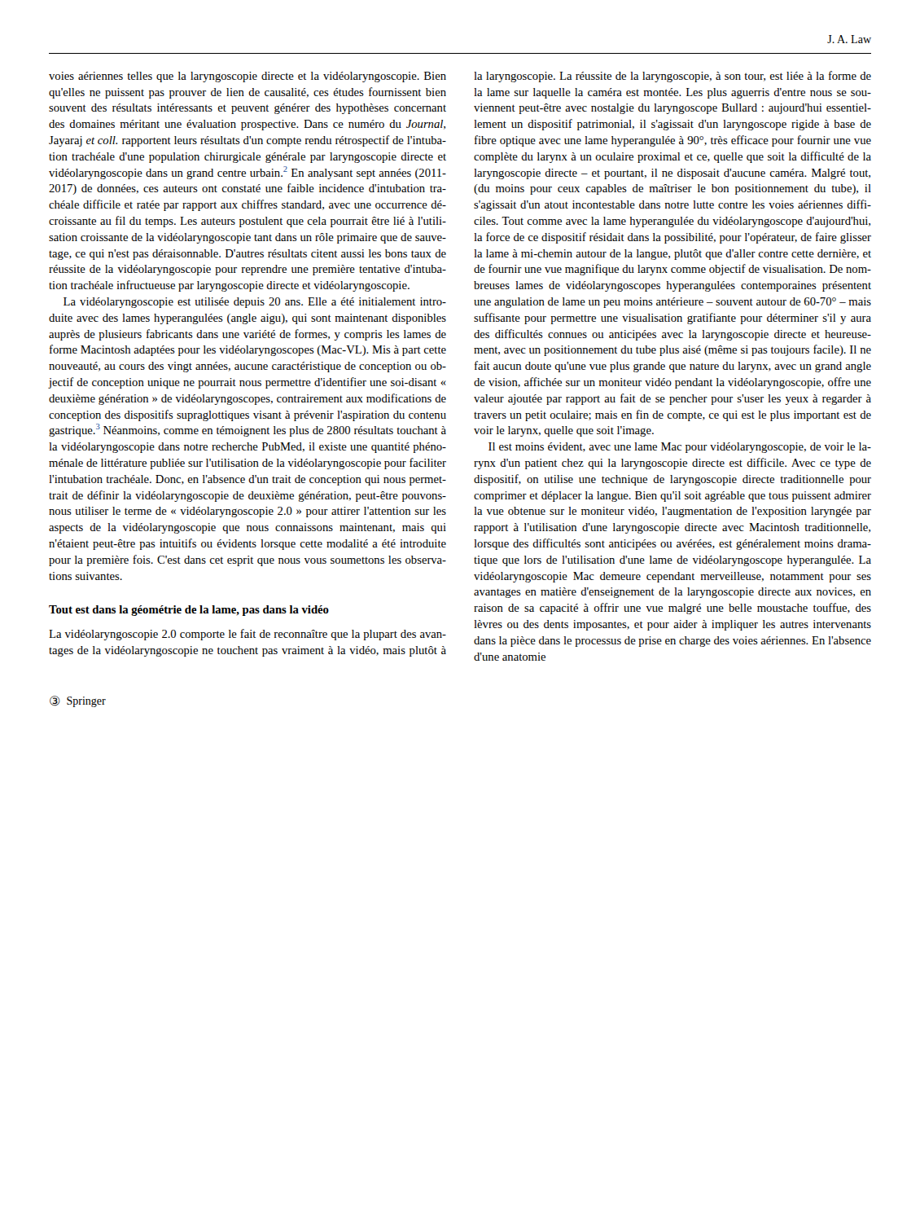J. A. Law
voies aériennes telles que la laryngoscopie directe et la vidéolaryngoscopie. Bien qu'elles ne puissent pas prouver de lien de causalité, ces études fournissent bien souvent des résultats intéressants et peuvent générer des hypothèses concernant des domaines méritant une évaluation prospective. Dans ce numéro du Journal, Jayaraj et coll. rapportent leurs résultats d'un compte rendu rétrospectif de l'intubation trachéale d'une population chirurgicale générale par laryngoscopie directe et vidéolaryngoscopie dans un grand centre urbain.2 En analysant sept années (2011-2017) de données, ces auteurs ont constaté une faible incidence d'intubation trachéale difficile et ratée par rapport aux chiffres standard, avec une occurrence décroissante au fil du temps. Les auteurs postulent que cela pourrait être lié à l'utilisation croissante de la vidéolaryngoscopie tant dans un rôle primaire que de sauvetage, ce qui n'est pas déraisonnable. D'autres résultats citent aussi les bons taux de réussite de la vidéolaryngoscopie pour reprendre une première tentative d'intubation trachéale infructueuse par laryngoscopie directe et vidéolaryngoscopie.
La vidéolaryngoscopie est utilisée depuis 20 ans. Elle a été initialement introduite avec des lames hyperangulées (angle aigu), qui sont maintenant disponibles auprès de plusieurs fabricants dans une variété de formes, y compris les lames de forme Macintosh adaptées pour les vidéolaryngoscopes (Mac-VL). Mis à part cette nouveauté, au cours des vingt années, aucune caractéristique de conception ou objectif de conception unique ne pourrait nous permettre d'identifier une soi-disant « deuxième génération » de vidéolaryngoscopes, contrairement aux modifications de conception des dispositifs supraglottiques visant à prévenir l'aspiration du contenu gastrique.3 Néanmoins, comme en témoignent les plus de 2800 résultats touchant à la vidéolaryngoscopie dans notre recherche PubMed, il existe une quantité phénoménale de littérature publiée sur l'utilisation de la vidéolaryngoscopie pour faciliter l'intubation trachéale. Donc, en l'absence d'un trait de conception qui nous permettrait de définir la vidéolaryngoscopie de deuxième génération, peut-être pouvons-nous utiliser le terme de « vidéolaryngoscopie 2.0 » pour attirer l'attention sur les aspects de la vidéolaryngoscopie que nous connaissons maintenant, mais qui n'étaient peut-être pas intuitifs ou évidents lorsque cette modalité a été introduite pour la première fois. C'est dans cet esprit que nous vous soumettons les observations suivantes.
Tout est dans la géométrie de la lame, pas dans la vidéo
La vidéolaryngoscopie 2.0 comporte le fait de reconnaître que la plupart des avantages de la vidéolaryngoscopie ne touchent pas vraiment à la vidéo, mais plutôt à la laryngoscopie. La réussite de la laryngoscopie, à son tour, est liée à la forme de la lame sur laquelle la caméra est montée. Les plus aguerris d'entre nous se souviennent peut-être avec nostalgie du laryngoscope Bullard : aujourd'hui essentiellement un dispositif patrimonial, il s'agissait d'un laryngoscope rigide à base de fibre optique avec une lame hyperangulée à 90°, très efficace pour fournir une vue complète du larynx à un oculaire proximal et ce, quelle que soit la difficulté de la laryngoscopie directe – et pourtant, il ne disposait d'aucune caméra. Malgré tout, (du moins pour ceux capables de maîtriser le bon positionnement du tube), il s'agissait d'un atout incontestable dans notre lutte contre les voies aériennes difficiles. Tout comme avec la lame hyperangulée du vidéolaryngoscope d'aujourd'hui, la force de ce dispositif résidait dans la possibilité, pour l'opérateur, de faire glisser la lame à mi-chemin autour de la langue, plutôt que d'aller contre cette dernière, et de fournir une vue magnifique du larynx comme objectif de visualisation. De nombreuses lames de vidéolaryngoscopes hyperangulées contemporaines présentent une angulation de lame un peu moins antérieure – souvent autour de 60-70° – mais suffisante pour permettre une visualisation gratifiante pour déterminer s'il y aura des difficultés connues ou anticipées avec la laryngoscopie directe et heureusement, avec un positionnement du tube plus aisé (même si pas toujours facile). Il ne fait aucun doute qu'une vue plus grande que nature du larynx, avec un grand angle de vision, affichée sur un moniteur vidéo pendant la vidéolaryngoscopie, offre une valeur ajoutée par rapport au fait de se pencher pour s'user les yeux à regarder à travers un petit oculaire; mais en fin de compte, ce qui est le plus important est de voir le larynx, quelle que soit l'image.
Il est moins évident, avec une lame Mac pour vidéolaryngoscopie, de voir le larynx d'un patient chez qui la laryngoscopie directe est difficile. Avec ce type de dispositif, on utilise une technique de laryngoscopie directe traditionnelle pour comprimer et déplacer la langue. Bien qu'il soit agréable que tous puissent admirer la vue obtenue sur le moniteur vidéo, l'augmentation de l'exposition laryngée par rapport à l'utilisation d'une laryngoscopie directe avec Macintosh traditionnelle, lorsque des difficultés sont anticipées ou avérées, est généralement moins dramatique que lors de l'utilisation d'une lame de vidéolaryngoscope hyperangulée. La vidéolaryngoscopie Mac demeure cependant merveilleuse, notamment pour ses avantages en matière d'enseignement de la laryngoscopie directe aux novices, en raison de sa capacité à offrir une vue malgré une belle moustache touffue, des lèvres ou des dents imposantes, et pour aider à impliquer les autres intervenants dans la pièce dans le processus de prise en charge des voies aériennes. En l'absence d'une anatomie
③ Springer